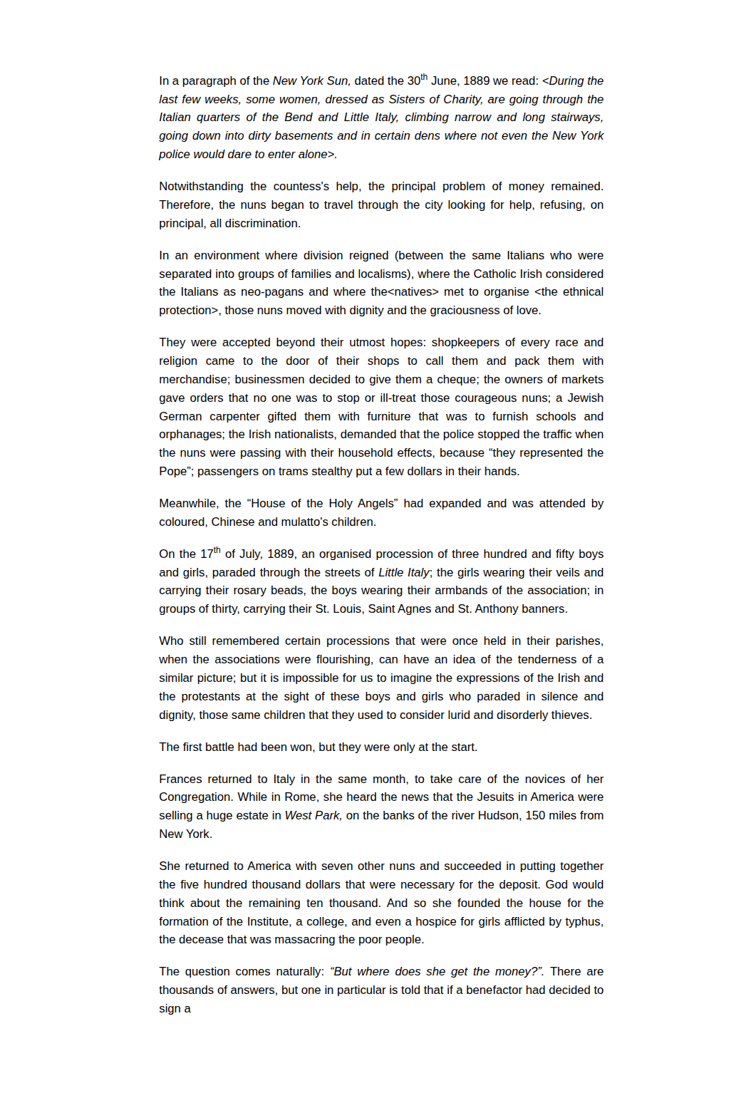In a paragraph of the New York Sun, dated the 30th June, 1889 we read: <During the last few weeks, some women, dressed as Sisters of Charity, are going through the Italian quarters of the Bend and Little Italy, climbing narrow and long stairways, going down into dirty basements and in certain dens where not even the New York police would dare to enter alone>.
Notwithstanding the countess's help, the principal problem of money remained. Therefore, the nuns began to travel through the city looking for help, refusing, on principal, all discrimination.
In an environment where division reigned (between the same Italians who were separated into groups of families and localisms), where the Catholic Irish considered the Italians as neo-pagans and where the<natives> met to organise <the ethnical protection>, those nuns moved with dignity and the graciousness of love.
They were accepted beyond their utmost hopes: shopkeepers of every race and religion came to the door of their shops to call them and pack them with merchandise; businessmen decided to give them a cheque; the owners of markets gave orders that no one was to stop or ill-treat those courageous nuns; a Jewish German carpenter gifted them with furniture that was to furnish schools and orphanages; the Irish nationalists, demanded that the police stopped the traffic when the nuns were passing with their household effects, because “they represented the Pope”; passengers on trams stealthy put a few dollars in their hands.
Meanwhile, the “House of the Holy Angels” had expanded and was attended by coloured, Chinese and mulatto's children.
On the 17th of July, 1889, an organised procession of three hundred and fifty boys and girls, paraded through the streets of Little Italy; the girls wearing their veils and carrying their rosary beads, the boys wearing their armbands of the association; in groups of thirty, carrying their St. Louis, Saint Agnes and St. Anthony banners.
Who still remembered certain processions that were once held in their parishes, when the associations were flourishing, can have an idea of the tenderness of a similar picture; but it is impossible for us to imagine the expressions of the Irish and the protestants at the sight of these boys and girls who paraded in silence and dignity, those same children that they used to consider lurid and disorderly thieves.
The first battle had been won, but they were only at the start.
Frances returned to Italy in the same month, to take care of the novices of her Congregation. While in Rome, she heard the news that the Jesuits in America were selling a huge estate in West Park, on the banks of the river Hudson, 150 miles from New York.
She returned to America with seven other nuns and succeeded in putting together the five hundred thousand dollars that were necessary for the deposit. God would think about the remaining ten thousand. And so she founded the house for the formation of the Institute, a college, and even a hospice for girls afflicted by typhus, the decease that was massacring the poor people.
The question comes naturally: “But where does she get the money?”. There are thousands of answers, but one in particular is told that if a benefactor had decided to sign a